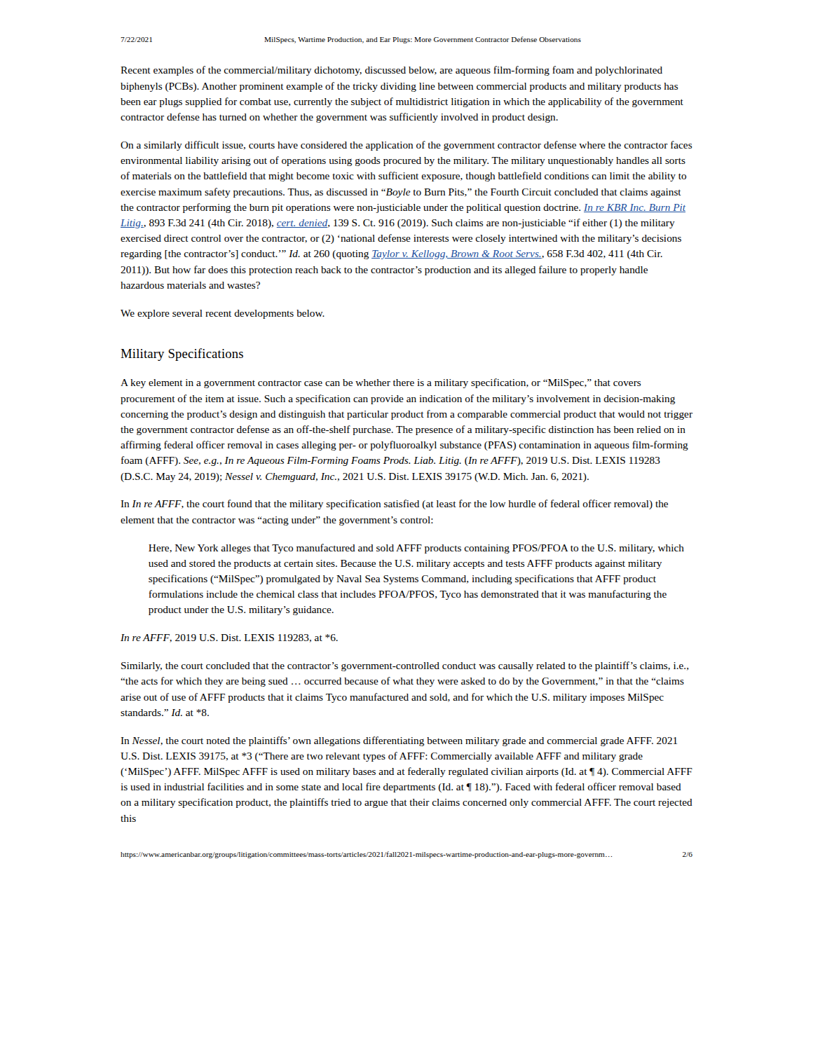7/22/2021 MilSpecs, Wartime Production, and Ear Plugs: More Government Contractor Defense Observations
Recent examples of the commercial/military dichotomy, discussed below, are aqueous film-forming foam and polychlorinated biphenyls (PCBs). Another prominent example of the tricky dividing line between commercial products and military products has been ear plugs supplied for combat use, currently the subject of multidistrict litigation in which the applicability of the government contractor defense has turned on whether the government was sufficiently involved in product design.
On a similarly difficult issue, courts have considered the application of the government contractor defense where the contractor faces environmental liability arising out of operations using goods procured by the military. The military unquestionably handles all sorts of materials on the battlefield that might become toxic with sufficient exposure, though battlefield conditions can limit the ability to exercise maximum safety precautions. Thus, as discussed in “Boyle to Burn Pits,” the Fourth Circuit concluded that claims against the contractor performing the burn pit operations were non-justiciable under the political question doctrine. In re KBR Inc. Burn Pit Litig., 893 F.3d 241 (4th Cir. 2018), cert. denied, 139 S. Ct. 916 (2019). Such claims are non-justiciable “if either (1) the military exercised direct control over the contractor, or (2) ‘national defense interests were closely intertwined with the military’s decisions regarding [the contractor’s] conduct.’” Id. at 260 (quoting Taylor v. Kellogg, Brown & Root Servs., 658 F.3d 402, 411 (4th Cir. 2011)). But how far does this protection reach back to the contractor’s production and its alleged failure to properly handle hazardous materials and wastes?
We explore several recent developments below.
Military Specifications
A key element in a government contractor case can be whether there is a military specification, or “MilSpec,” that covers procurement of the item at issue. Such a specification can provide an indication of the military’s involvement in decision-making concerning the product’s design and distinguish that particular product from a comparable commercial product that would not trigger the government contractor defense as an off-the-shelf purchase. The presence of a military-specific distinction has been relied on in affirming federal officer removal in cases alleging per- or polyfluoroalkyl substance (PFAS) contamination in aqueous film-forming foam (AFFF). See, e.g., In re Aqueous Film-Forming Foams Prods. Liab. Litig. (In re AFFF), 2019 U.S. Dist. LEXIS 119283 (D.S.C. May 24, 2019); Nessel v. Chemguard, Inc., 2021 U.S. Dist. LEXIS 39175 (W.D. Mich. Jan. 6, 2021).
In In re AFFF, the court found that the military specification satisfied (at least for the low hurdle of federal officer removal) the element that the contractor was “acting under” the government’s control:
Here, New York alleges that Tyco manufactured and sold AFFF products containing PFOS/PFOA to the U.S. military, which used and stored the products at certain sites. Because the U.S. military accepts and tests AFFF products against military specifications (“MilSpec”) promulgated by Naval Sea Systems Command, including specifications that AFFF product formulations include the chemical class that includes PFOA/PFOS, Tyco has demonstrated that it was manufacturing the product under the U.S. military’s guidance.
In re AFFF, 2019 U.S. Dist. LEXIS 119283, at *6.
Similarly, the court concluded that the contractor’s government-controlled conduct was causally related to the plaintiff’s claims, i.e., “the acts for which they are being sued … occurred because of what they were asked to do by the Government,” in that the “claims arise out of use of AFFF products that it claims Tyco manufactured and sold, and for which the U.S. military imposes MilSpec standards.” Id. at *8.
In Nessel, the court noted the plaintiffs’ own allegations differentiating between military grade and commercial grade AFFF. 2021 U.S. Dist. LEXIS 39175, at *3 (“There are two relevant types of AFFF: Commercially available AFFF and military grade (‘MilSpec’) AFFF. MilSpec AFFF is used on military bases and at federally regulated civilian airports (Id. at ¶ 4). Commercial AFFF is used in industrial facilities and in some state and local fire departments (Id. at ¶ 18).”). Faced with federal officer removal based on a military specification product, the plaintiffs tried to argue that their claims concerned only commercial AFFF. The court rejected this
https://www.americanbar.org/groups/litigation/committees/mass-torts/articles/2021/fall2021-milspecs-wartime-production-and-ear-plugs-more-governm… 2/6